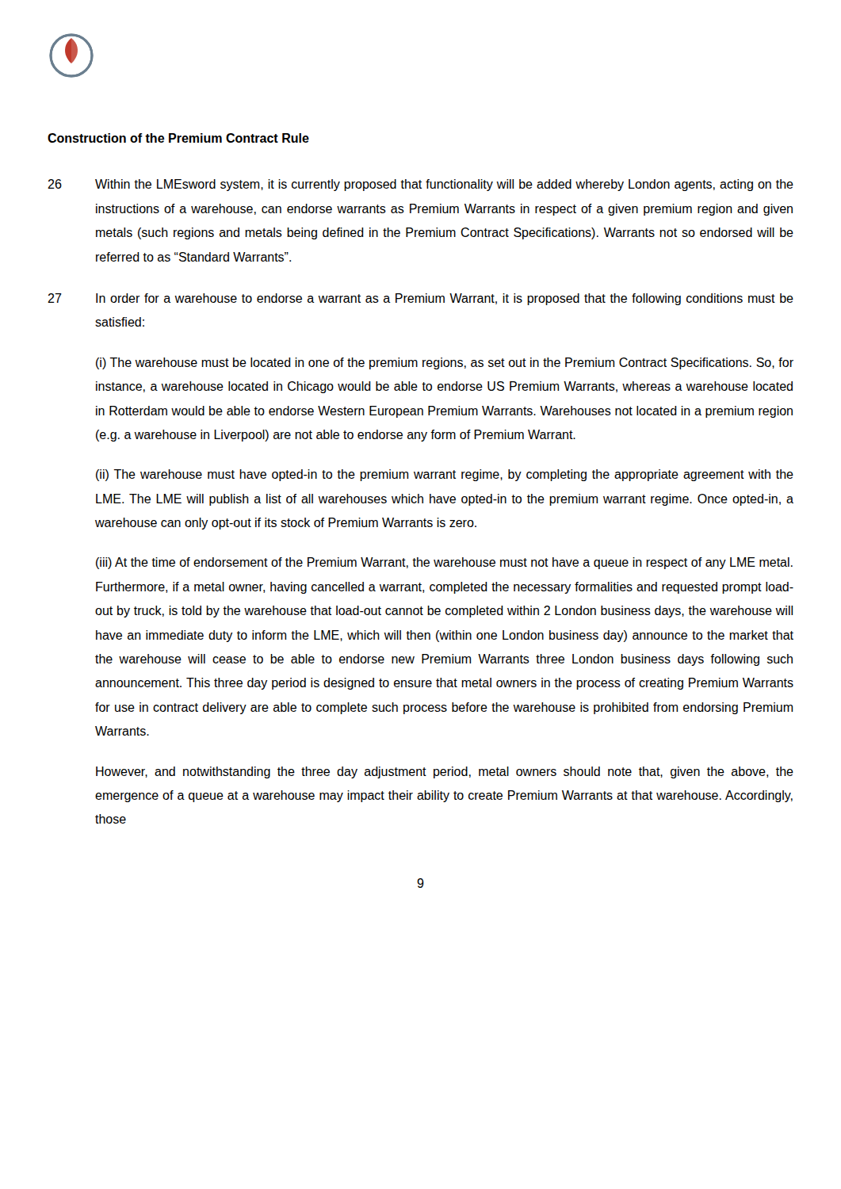Construction of the Premium Contract Rule
26
Within the LMEsword system, it is currently proposed that functionality will be added whereby London agents, acting on the instructions of a warehouse, can endorse warrants as Premium Warrants in respect of a given premium region and given metals (such regions and metals being defined in the Premium Contract Specifications). Warrants not so endorsed will be referred to as “Standard Warrants”.
27
In order for a warehouse to endorse a warrant as a Premium Warrant, it is proposed that the following conditions must be satisfied:
(i) The warehouse must be located in one of the premium regions, as set out in the Premium Contract Specifications. So, for instance, a warehouse located in Chicago would be able to endorse US Premium Warrants, whereas a warehouse located in Rotterdam would be able to endorse Western European Premium Warrants. Warehouses not located in a premium region (e.g. a warehouse in Liverpool) are not able to endorse any form of Premium Warrant.
(ii) The warehouse must have opted-in to the premium warrant regime, by completing the appropriate agreement with the LME. The LME will publish a list of all warehouses which have opted-in to the premium warrant regime. Once opted-in, a warehouse can only opt-out if its stock of Premium Warrants is zero.
(iii) At the time of endorsement of the Premium Warrant, the warehouse must not have a queue in respect of any LME metal. Furthermore, if a metal owner, having cancelled a warrant, completed the necessary formalities and requested prompt load-out by truck, is told by the warehouse that load-out cannot be completed within 2 London business days, the warehouse will have an immediate duty to inform the LME, which will then (within one London business day) announce to the market that the warehouse will cease to be able to endorse new Premium Warrants three London business days following such announcement. This three day period is designed to ensure that metal owners in the process of creating Premium Warrants for use in contract delivery are able to complete such process before the warehouse is prohibited from endorsing Premium Warrants.
However, and notwithstanding the three day adjustment period, metal owners should note that, given the above, the emergence of a queue at a warehouse may impact their ability to create Premium Warrants at that warehouse. Accordingly, those
9